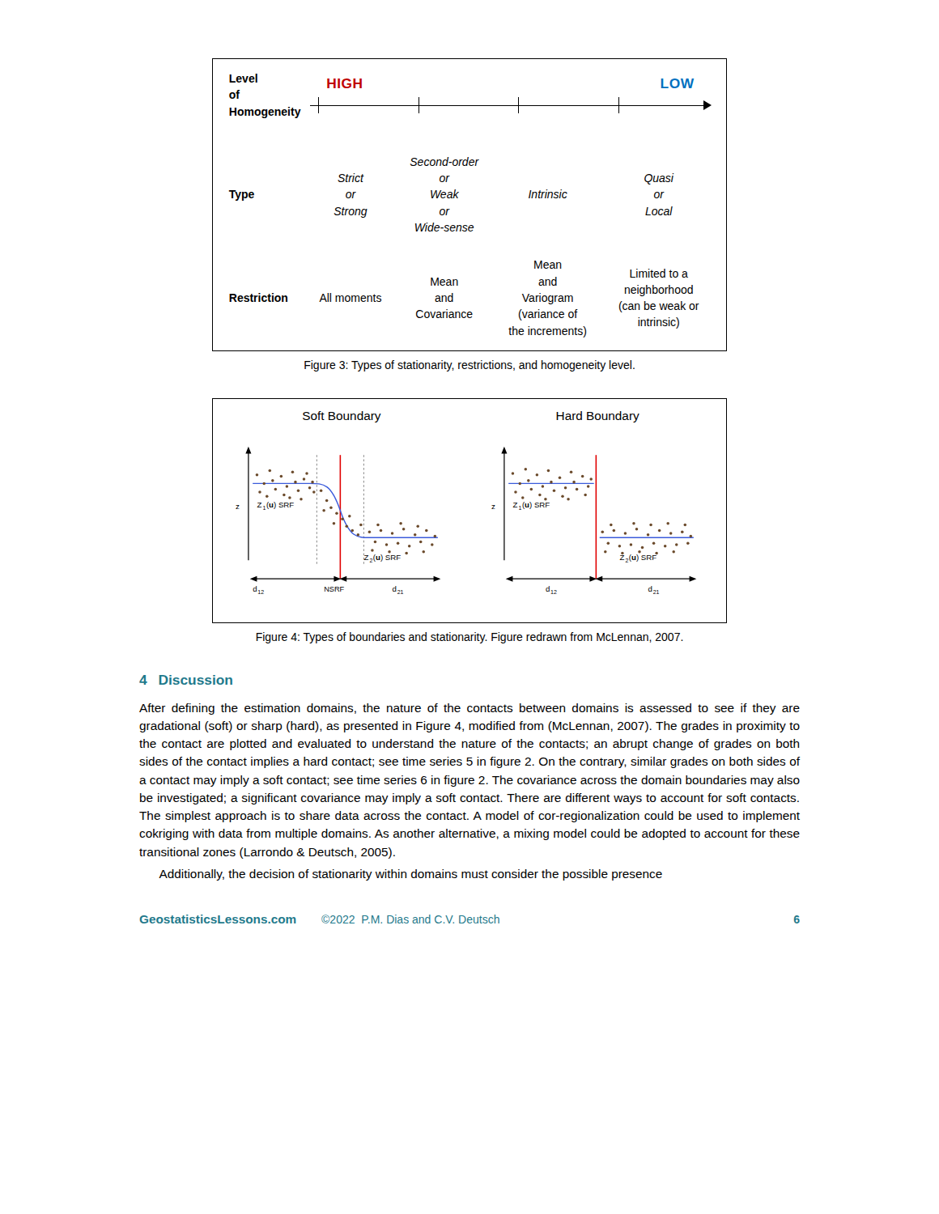| Level of Homogeneity | HIGH LOW |
| Type | Strict or Strong | Second-order or Weak or Wide-sense | Intrinsic | Quasi or Local |
| Restriction | All moments | Mean and Covariance | Mean and Variogram (variance of the increments) | Limited to a neighborhood (can be weak or intrinsic) |
Figure 3: Types of stationarity, restrictions, and homogeneity level.
Soft Boundary
z Z 1 (u) SRF Z 2 (u) SRF d 12 d 21 NSRF
Hard Boundary
z Z 1 (u) SRF Z 2 (u) SRF d 12 d 21
Figure 4: Types of boundaries and stationarity. Figure redrawn from McLennan, 2007.
4 Discussion
After defining the estimation domains, the nature of the contacts between domains is assessed to see if they are gradational (soft) or sharp (hard), as presented in Figure 4, modified from (McLennan, 2007). The grades in proximity to the contact are plotted and evaluated to understand the nature of the contacts; an abrupt change of grades on both sides of the contact implies a hard contact; see time series 5 in figure 2. On the contrary, similar grades on both sides of a contact may imply a soft contact; see time series 6 in figure 2. The covariance across the domain boundaries may also be investigated; a significant covariance may imply a soft contact. There are different ways to account for soft contacts. The simplest approach is to share data across the contact. A model of cor-regionalization could be used to implement cokriging with data from multiple domains. As another alternative, a mixing model could be adopted to account for these transitional zones (Larrondo & Deutsch, 2005).
Additionally, the decision of stationarity within domains must consider the possible presence
GeostatisticsLessons.com ©2022 P.M. Dias and C.V. Deutsch 6